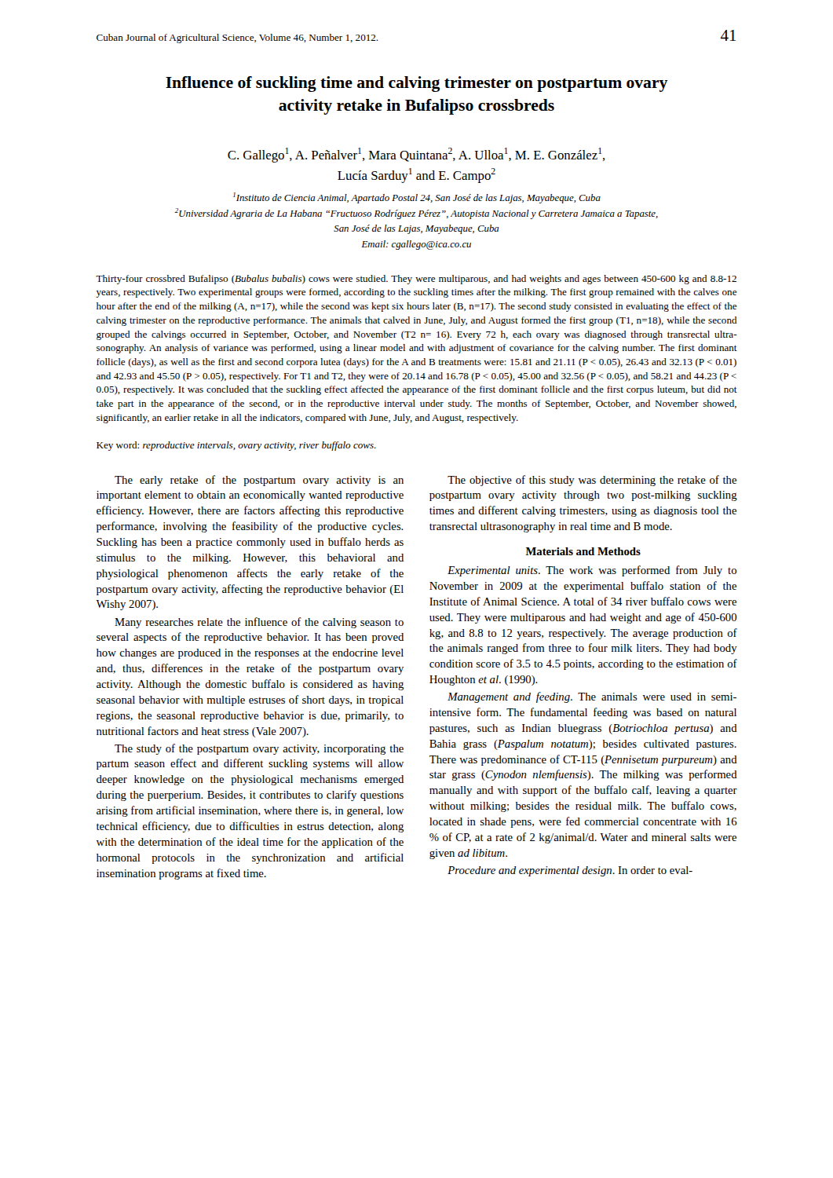Cuban Journal of Agricultural Science, Volume 46, Number 1, 2012. 41
Influence of suckling time and calving trimester on postpartum ovary
activity retake in Bufalipso crossbreds
C. Gallego1, A. Peñalver1, Mara Quintana2, A. Ulloa1, M. E. González1,
Lucía Sarduy1 and E. Campo2
1Instituto de Ciencia Animal, Apartado Postal 24, San José de las Lajas, Mayabeque, Cuba
2Universidad Agraria de La Habana “Fructuoso Rodríguez Pérez”, Autopista Nacional y Carretera Jamaica a Tapaste,
San José de las Lajas, Mayabeque, Cuba
Email: cgallego@ica.co.cu
Thirty-four crossbred Bufalipso (Bubalus bubalis) cows were studied. They were multiparous, and had weights and ages between 450-600 kg and 8.8-12 years, respectively. Two experimental groups were formed, according to the suckling times after the milking. The first group remained with the calves one hour after the end of the milking (A, n=17), while the second was kept six hours later (B, n=17). The second study consisted in evaluating the effect of the calving trimester on the reproductive performance. The animals that calved in June, July, and August formed the first group (T1, n=18), while the second grouped the calvings occurred in September, October, and November (T2 n= 16). Every 72 h, each ovary was diagnosed through transrectal ultra-sonography. An analysis of variance was performed, using a linear model and with adjustment of covariance for the calving number. The first dominant follicle (days), as well as the first and second corpora lutea (days) for the A and B treatments were: 15.81 and 21.11 (P < 0.05), 26.43 and 32.13 (P < 0.01) and 42.93 and 45.50 (P > 0.05), respectively. For T1 and T2, they were of 20.14 and 16.78 (P < 0.05), 45.00 and 32.56 (P < 0.05), and 58.21 and 44.23 (P < 0.05), respectively. It was concluded that the suckling effect affected the appearance of the first dominant follicle and the first corpus luteum, but did not take part in the appearance of the second, or in the reproductive interval under study. The months of September, October, and November showed, significantly, an earlier retake in all the indicators, compared with June, July, and August, respectively.
Key word: reproductive intervals, ovary activity, river buffalo cows.
The early retake of the postpartum ovary activity is an important element to obtain an economically wanted reproductive efficiency. However, there are factors affecting this reproductive performance, involving the feasibility of the productive cycles. Suckling has been a practice commonly used in buffalo herds as stimulus to the milking. However, this behavioral and physiological phenomenon affects the early retake of the postpartum ovary activity, affecting the reproductive behavior (El Wishy 2007).
Many researches relate the influence of the calving season to several aspects of the reproductive behavior. It has been proved how changes are produced in the responses at the endocrine level and, thus, differences in the retake of the postpartum ovary activity. Although the domestic buffalo is considered as having seasonal behavior with multiple estruses of short days, in tropical regions, the seasonal reproductive behavior is due, primarily, to nutritional factors and heat stress (Vale 2007).
The study of the postpartum ovary activity, incorporating the partum season effect and different suckling systems will allow deeper knowledge on the physiological mechanisms emerged during the puerperium. Besides, it contributes to clarify questions arising from artificial insemination, where there is, in general, low technical efficiency, due to difficulties in estrus detection, along with the determination of the ideal time for the application of the hormonal protocols in the synchronization and artificial insemination programs at fixed time.
The objective of this study was determining the retake of the postpartum ovary activity through two post-milking suckling times and different calving trimesters, using as diagnosis tool the transrectal ultrasonography in real time and B mode.
Materials and Methods
Experimental units. The work was performed from July to November in 2009 at the experimental buffalo station of the Institute of Animal Science. A total of 34 river buffalo cows were used. They were multiparous and had weight and age of 450-600 kg, and 8.8 to 12 years, respectively. The average production of the animals ranged from three to four milk liters. They had body condition score of 3.5 to 4.5 points, according to the estimation of Houghton et al. (1990).
Management and feeding. The animals were used in semi-intensive form. The fundamental feeding was based on natural pastures, such as Indian bluegrass (Botriochloa pertusa) and Bahia grass (Paspalum notatum); besides cultivated pastures. There was predominance of CT-115 (Pennisetum purpureum) and star grass (Cynodon nlemfuensis). The milking was performed manually and with support of the buffalo calf, leaving a quarter without milking; besides the residual milk. The buffalo cows, located in shade pens, were fed commercial concentrate with 16 % of CP, at a rate of 2 kg/animal/d. Water and mineral salts were given ad libitum.
Procedure and experimental design. In order to eval-